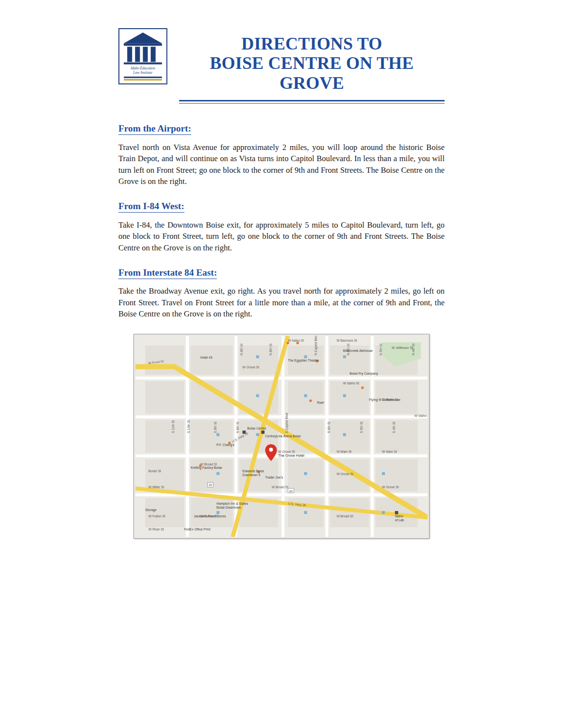Idaho Education Law Institute
DIRECTIONS TO
BOISE CENTRE ON THE GROVE
From the Airport:
Travel north on Vista Avenue for approximately 2 miles, you will loop around the historic Boise Train Depot, and will continue on as Vista turns into Capitol Boulevard. In less than a mile, you will turn left on Front Street; go one block to the corner of 9th and Front Streets. The Boise Centre on the Grove is on the right.
From I-84 West:
Take I-84, the Downtown Boise exit, for approximately 5 miles to Capitol Boulevard, turn left, go one block to Front Street, turn left, go one block to the corner of 9th and Front Streets. The Boise Centre on the Grove is on the right.
From Interstate 84 East:
Take the Broadway Avenue exit, go right. As you travel north for approximately 2 miles, go left on Front Street. Travel on Front Street for a little more than a mile, at the corner of 9th and Front, the Boise Centre on the Grove is on the right.
20 20 W Front St U.S. Hwy 26 U.S. Hwy 26 S 11th St S 10th St S 9th St S 8th St S Capitol Blvd S 6th St S 5th St S 4th St N 9th St N 8th St N Capitol Blvd N 6th St N 5th St N 4th St W Idaho St W Bannock St W Jefferson St W Idaho St W Idaho St W Idaho St W Main St W Main St W Grove St W Grove St W Grove St W Broad St W Broad St W Broad St W Miller St W Fulton St W Fulton St W River St Borah St W Grove St Boise Centre CenturyLink Arena Boise The Grove Hotel Hotel 43 The Egyptian Theatre Bittercreek Alehouse Boise Fry Company Flying M Coffeehouse Reef P.F. Chang's Knitting Factory Boise Edwards Boise Downtown 9 Trader Joe's Hampton Inn & Suites Boise-Downtown Jacksons Food Stores Storage FedEx Office Print Idaho of Lab